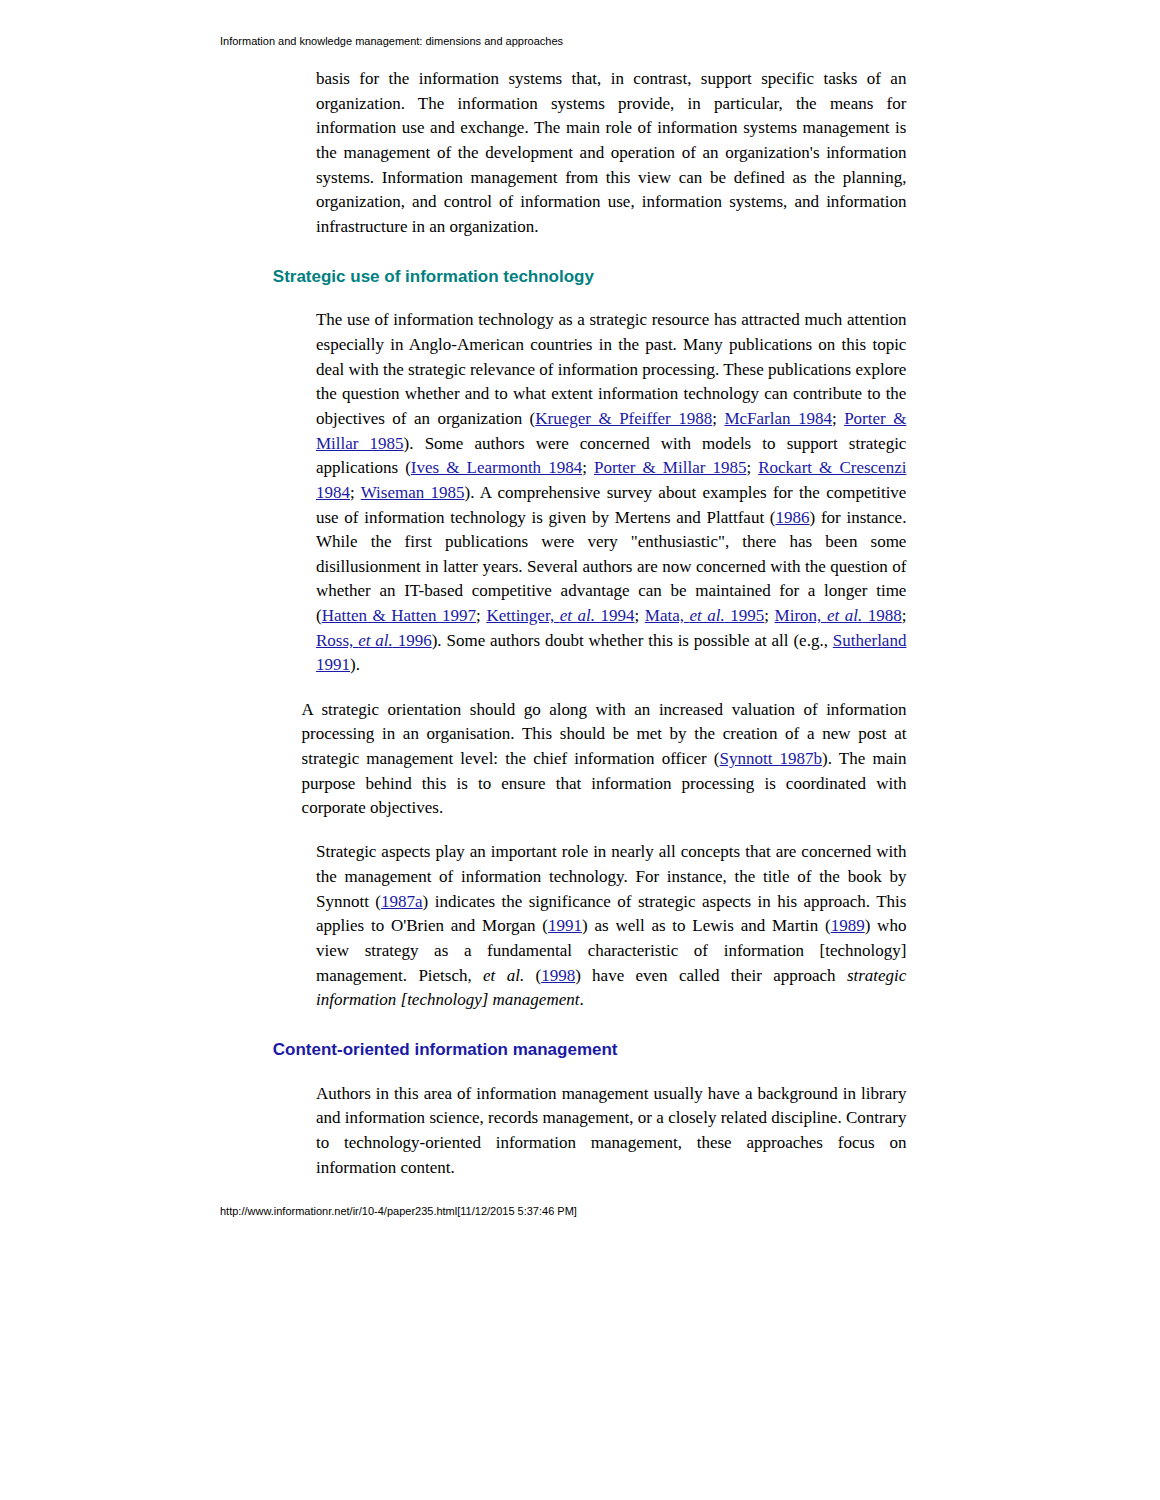Information and knowledge management: dimensions and approaches
basis for the information systems that, in contrast, support specific tasks of an organization. The information systems provide, in particular, the means for information use and exchange. The main role of information systems management is the management of the development and operation of an organization's information systems. Information management from this view can be defined as the planning, organization, and control of information use, information systems, and information infrastructure in an organization.
Strategic use of information technology
The use of information technology as a strategic resource has attracted much attention especially in Anglo-American countries in the past. Many publications on this topic deal with the strategic relevance of information processing. These publications explore the question whether and to what extent information technology can contribute to the objectives of an organization (Krueger & Pfeiffer 1988; McFarlan 1984; Porter & Millar 1985). Some authors were concerned with models to support strategic applications (Ives & Learmonth 1984; Porter & Millar 1985; Rockart & Crescenzi 1984; Wiseman 1985). A comprehensive survey about examples for the competitive use of information technology is given by Mertens and Plattfaut (1986) for instance. While the first publications were very "enthusiastic", there has been some disillusionment in latter years. Several authors are now concerned with the question of whether an IT-based competitive advantage can be maintained for a longer time (Hatten & Hatten 1997; Kettinger, et al. 1994; Mata, et al. 1995; Miron, et al. 1988; Ross, et al. 1996). Some authors doubt whether this is possible at all (e.g., Sutherland 1991).
A strategic orientation should go along with an increased valuation of information processing in an organisation. This should be met by the creation of a new post at strategic management level: the chief information officer (Synnott 1987b). The main purpose behind this is to ensure that information processing is coordinated with corporate objectives.
Strategic aspects play an important role in nearly all concepts that are concerned with the management of information technology. For instance, the title of the book by Synnott (1987a) indicates the significance of strategic aspects in his approach. This applies to O'Brien and Morgan (1991) as well as to Lewis and Martin (1989) who view strategy as a fundamental characteristic of information [technology] management. Pietsch, et al. (1998) have even called their approach strategic information [technology] management.
Content-oriented information management
Authors in this area of information management usually have a background in library and information science, records management, or a closely related discipline. Contrary to technology-oriented information management, these approaches focus on information content.
http://www.informationr.net/ir/10-4/paper235.html[11/12/2015 5:37:46 PM]